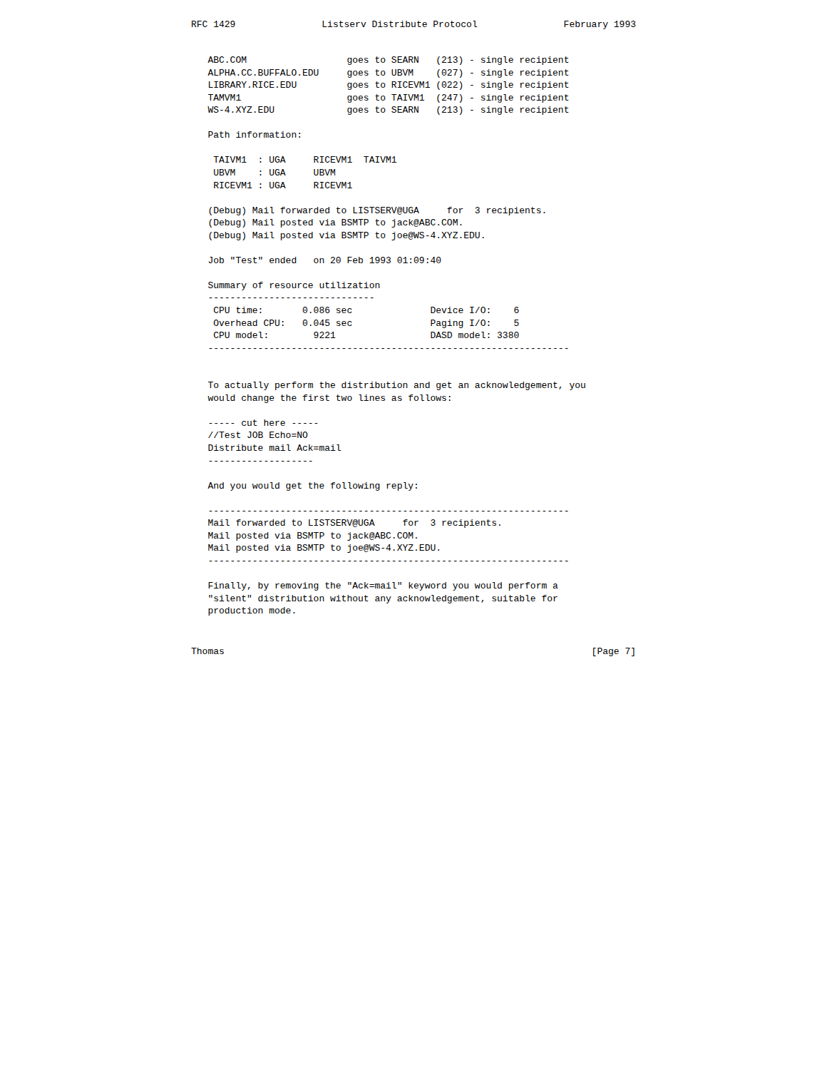RFC 1429 Listserv Distribute Protocol February 1993
ABC.COM                  goes to SEARN   (213) - single recipient
ALPHA.CC.BUFFALO.EDU     goes to UBVM    (027) - single recipient
LIBRARY.RICE.EDU         goes to RICEVM1 (022) - single recipient
TAMVM1                   goes to TAIVM1  (247) - single recipient
WS-4.XYZ.EDU             goes to SEARN   (213) - single recipient

Path information:

 TAIVM1  : UGA     RICEVM1  TAIVM1
 UBVM    : UGA     UBVM
 RICEVM1 : UGA     RICEVM1

(Debug) Mail forwarded to LISTSERV@UGA     for  3 recipients.
(Debug) Mail posted via BSMTP to jack@ABC.COM.
(Debug) Mail posted via BSMTP to joe@WS-4.XYZ.EDU.

Job "Test" ended   on 20 Feb 1993 01:09:40

Summary of resource utilization
------------------------------
 CPU time:       0.086 sec              Device I/O:    6
 Overhead CPU:   0.045 sec              Paging I/O:    5
 CPU model:        9221                 DASD model: 3380
-----------------------------------------------------------------


To actually perform the distribution and get an acknowledgement, you
would change the first two lines as follows:

----- cut here -----
//Test JOB Echo=NO
Distribute mail Ack=mail
-------------------

And you would get the following reply:

-----------------------------------------------------------------
Mail forwarded to LISTSERV@UGA     for  3 recipients.
Mail posted via BSMTP to jack@ABC.COM.
Mail posted via BSMTP to joe@WS-4.XYZ.EDU.
-----------------------------------------------------------------

Finally, by removing the "Ack=mail" keyword you would perform a
"silent" distribution without any acknowledgement, suitable for
production mode.
Thomas [Page 7]